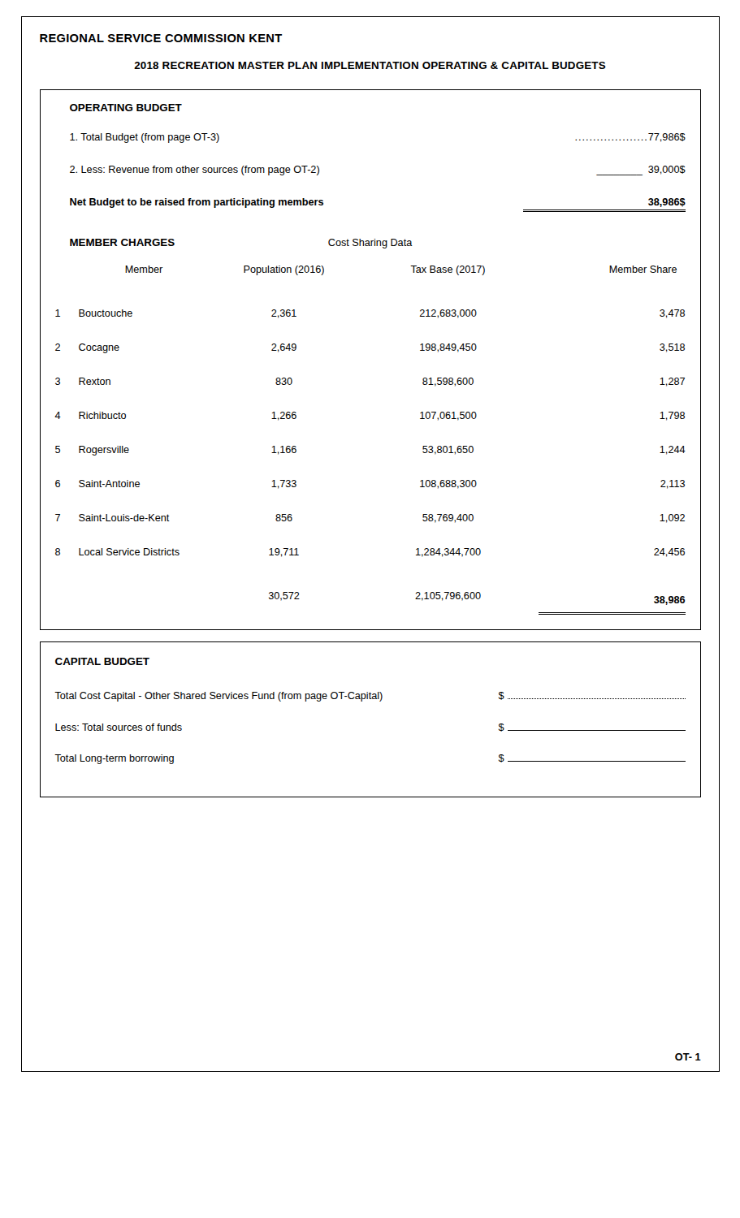REGIONAL SERVICE COMMISSION KENT
2018 RECREATION MASTER PLAN IMPLEMENTATION OPERATING & CAPITAL BUDGETS
OPERATING BUDGET
1. Total Budget (from page OT-3)
.................... 77,986$
2. Less: Revenue from other sources (from page OT-2)
________ 39,000$
Net Budget to be raised from participating members
38,986$
MEMBER CHARGES
Cost Sharing Data
| | Member | Population (2016) | Tax Base (2017) | Member Share |
| --- | --- | --- | --- | --- |
| 1 | Bouctouche | 2,361 | 212,683,000 | 3,478 |
| 2 | Cocagne | 2,649 | 198,849,450 | 3,518 |
| 3 | Rexton | 830 | 81,598,600 | 1,287 |
| 4 | Richibucto | 1,266 | 107,061,500 | 1,798 |
| 5 | Rogersville | 1,166 | 53,801,650 | 1,244 |
| 6 | Saint-Antoine | 1,733 | 108,688,300 | 2,113 |
| 7 | Saint-Louis-de-Kent | 856 | 58,769,400 | 1,092 |
| 8 | Local Service Districts | 19,711 | 1,284,344,700 | 24,456 |
| | | 30,572 | 2,105,796,600 | 38,986 |
CAPITAL BUDGET
Total Cost Capital - Other Shared Services Fund (from page OT-Capital)
$
Less: Total sources of funds
$
Total Long-term borrowing
$
OT- 1